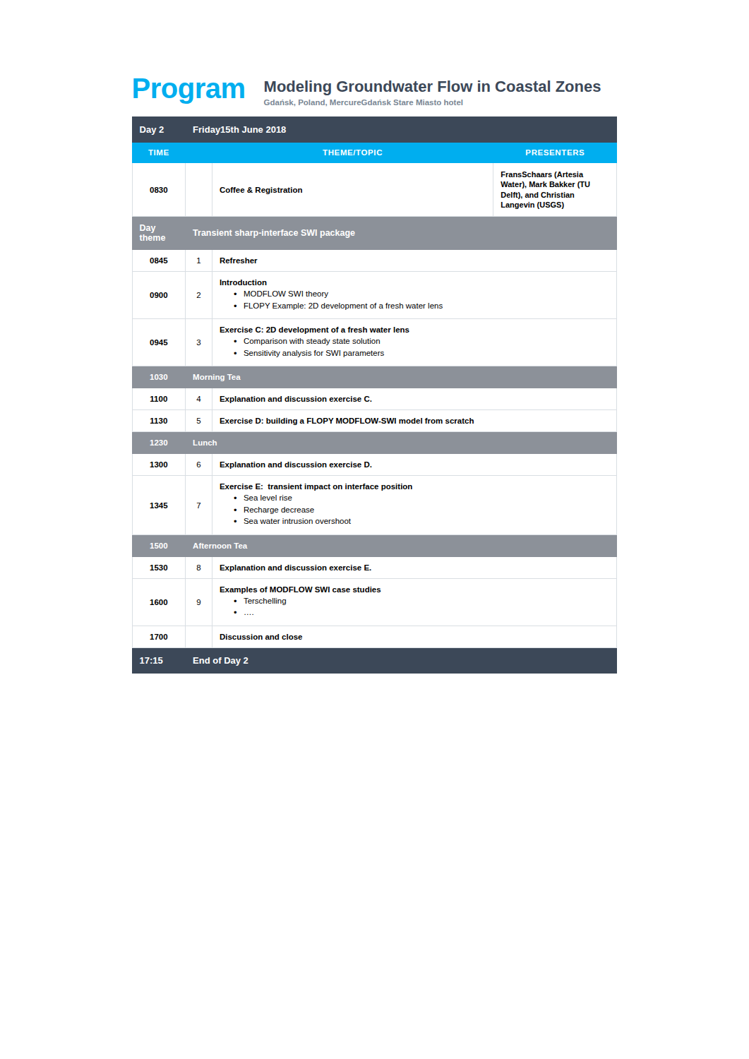Program
Modeling Groundwater Flow in Coastal Zones
Gdańsk, Poland, MercureGdańsk Stare Miasto hotel
| Day 2 | Friday15th June 2018 |
| TIME | | THEME/TOPIC | PRESENTERS |
| 0830 | | Coffee & Registration | FransSchaars (Artesia Water), Mark Bakker (TU Delft), and Christian Langevin (USGS) |
| Day theme | Transient sharp-interface SWI package |
| 0845 | 1 | Refresher |
| 0900 | 2 | Introduction MODFLOW SWI theory FLOPY Example: 2D development of a fresh water lens |
| 0945 | 3 | Exercise C: 2D development of a fresh water lens Comparison with steady state solution Sensitivity analysis for SWI parameters |
| 1030 | Morning Tea |
| 1100 | 4 | Explanation and discussion exercise C. |
| 1130 | 5 | Exercise D: building a FLOPY MODFLOW-SWI model from scratch |
| 1230 | Lunch |
| 1300 | 6 | Explanation and discussion exercise D. |
| 1345 | 7 | Exercise E: transient impact on interface position Sea level rise Recharge decrease Sea water intrusion overshoot |
| 1500 | Afternoon Tea |
| 1530 | 8 | Explanation and discussion exercise E. |
| 1600 | 9 | Examples of MODFLOW SWI case studies Terschelling …. |
| 1700 | | Discussion and close |
| 17:15 | End of Day 2 |